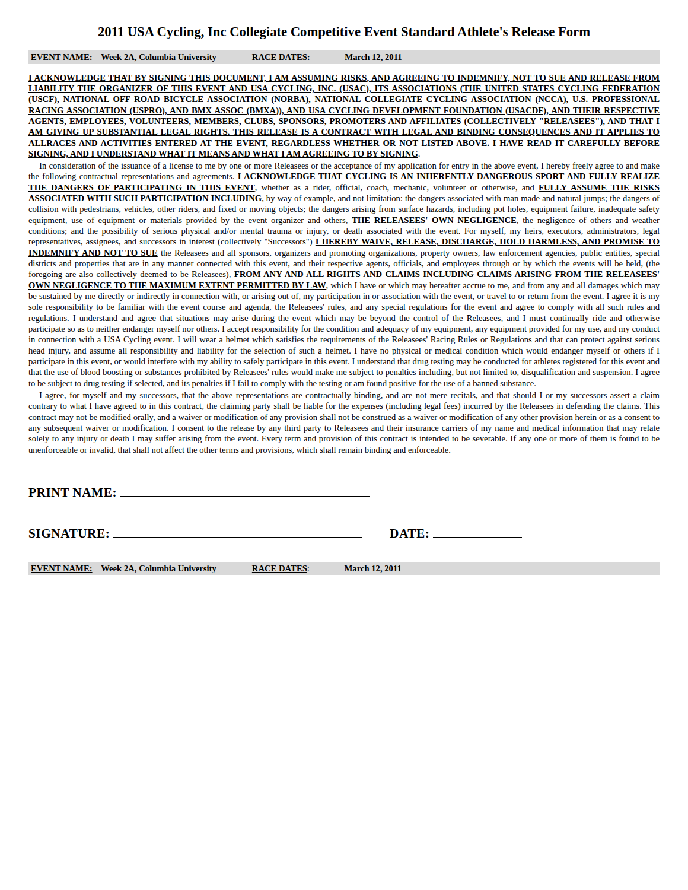2011 USA Cycling, Inc Collegiate Competitive Event Standard Athlete's Release Form
EVENT NAME: Week 2A, Columbia University RACE DATES: March 12, 2011
I ACKNOWLEDGE THAT BY SIGNING THIS DOCUMENT, I AM ASSUMING RISKS, AND AGREEING TO INDEMNIFY, NOT TO SUE AND RELEASE FROM LIABILITY THE ORGANIZER OF THIS EVENT AND USA CYCLING, INC. (USAC), ITS ASSOCIATIONS (THE UNITED STATES CYCLING FEDERATION (USCF), NATIONAL OFF ROAD BICYCLE ASSOCIATION (NORBA), NATIONAL COLLEGIATE CYCLING ASSOCIATION (NCCA), U.S. PROFESSIONAL RACING ASSOCIATION (USPRO), AND BMX ASSOC (BMXA)), AND USA CYCLING DEVELOPMENT FOUNDATION (USACDF), AND THEIR RESPECTIVE AGENTS, EMPLOYEES, VOLUNTEERS, MEMBERS, CLUBS, SPONSORS, PROMOTERS AND AFFILIATES (COLLECTIVELY "RELEASEES"), AND THAT I AM GIVING UP SUBSTANTIAL LEGAL RIGHTS. THIS RELEASE IS A CONTRACT WITH LEGAL AND BINDING CONSEQUENCES AND IT APPLIES TO ALLRACES AND ACTIVITIES ENTERED AT THE EVENT, REGARDLESS WHETHER OR NOT LISTED ABOVE. I HAVE READ IT CAREFULLY BEFORE SIGNING, AND I UNDERSTAND WHAT IT MEANS AND WHAT I AM AGREEING TO BY SIGNING.
In consideration of the issuance of a license to me by one or more Releasees or the acceptance of my application for entry in the above event, I hereby freely agree to and make the following contractual representations and agreements. I ACKNOWLEDGE THAT CYCLING IS AN INHERENTLY DANGEROUS SPORT AND FULLY REALIZE THE DANGERS OF PARTICIPATING IN THIS EVENT, whether as a rider, official, coach, mechanic, volunteer or otherwise, and FULLY ASSUME THE RISKS ASSOCIATED WITH SUCH PARTICIPATION INCLUDING, by way of example, and not limitation: the dangers associated with man made and natural jumps; the dangers of collision with pedestrians, vehicles, other riders, and fixed or moving objects; the dangers arising from surface hazards, including pot holes, equipment failure, inadequate safety equipment, use of equipment or materials provided by the event organizer and others, THE RELEASEES' OWN NEGLIGENCE, the negligence of others and weather conditions; and the possibility of serious physical and/or mental trauma or injury, or death associated with the event. For myself, my heirs, executors, administrators, legal representatives, assignees, and successors in interest (collectively "Successors") I HEREBY WAIVE, RELEASE, DISCHARGE, HOLD HARMLESS, AND PROMISE TO INDEMNIFY AND NOT TO SUE the Releasees and all sponsors, organizers and promoting organizations, property owners, law enforcement agencies, public entities, special districts and properties that are in any manner connected with this event, and their respective agents, officials, and employees through or by which the events will be held, (the foregoing are also collectively deemed to be Releasees), FROM ANY AND ALL RIGHTS AND CLAIMS INCLUDING CLAIMS ARISING FROM THE RELEASEES' OWN NEGLIGENCE TO THE MAXIMUM EXTENT PERMITTED BY LAW, which I have or which may hereafter accrue to me, and from any and all damages which may be sustained by me directly or indirectly in connection with, or arising out of, my participation in or association with the event, or travel to or return from the event. I agree it is my sole responsibility to be familiar with the event course and agenda, the Releasees' rules, and any special regulations for the event and agree to comply with all such rules and regulations. I understand and agree that situations may arise during the event which may be beyond the control of the Releasees, and I must continually ride and otherwise participate so as to neither endanger myself nor others. I accept responsibility for the condition and adequacy of my equipment, any equipment provided for my use, and my conduct in connection with a USA Cycling event. I will wear a helmet which satisfies the requirements of the Releasees' Racing Rules or Regulations and that can protect against serious head injury, and assume all responsibility and liability for the selection of such a helmet. I have no physical or medical condition which would endanger myself or others if I participate in this event, or would interfere with my ability to safely participate in this event. I understand that drug testing may be conducted for athletes registered for this event and that the use of blood boosting or substances prohibited by Releasees' rules would make me subject to penalties including, but not limited to, disqualification and suspension. I agree to be subject to drug testing if selected, and its penalties if I fail to comply with the testing or am found positive for the use of a banned substance.
I agree, for myself and my successors, that the above representations are contractually binding, and are not mere recitals, and that should I or my successors assert a claim contrary to what I have agreed to in this contract, the claiming party shall be liable for the expenses (including legal fees) incurred by the Releasees in defending the claims. This contract may not be modified orally, and a waiver or modification of any provision shall not be construed as a waiver or modification of any other provision herein or as a consent to any subsequent waiver or modification. I consent to the release by any third party to Releasees and their insurance carriers of my name and medical information that may relate solely to any injury or death I may suffer arising from the event. Every term and provision of this contract is intended to be severable. If any one or more of them is found to be unenforceable or invalid, that shall not affect the other terms and provisions, which shall remain binding and enforceable.
PRINT NAME:
SIGNATURE: DATE:
EVENT NAME: Week 2A, Columbia University RACE DATES: March 12, 2011